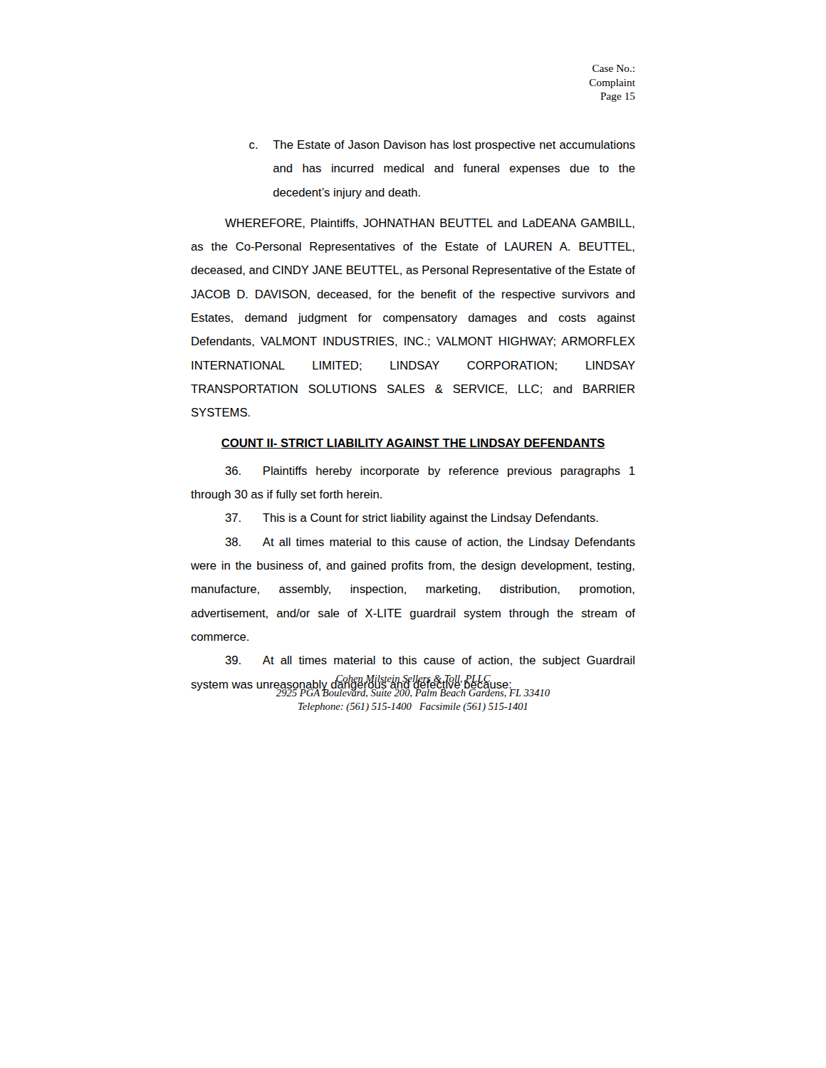Case No.:
Complaint
Page 15
c.
The Estate of Jason Davison has lost prospective net accumulations and has incurred medical and funeral expenses due to the decedent’s injury and death.
WHEREFORE, Plaintiffs, JOHNATHAN BEUTTEL and LaDEANA GAMBILL, as the Co-Personal Representatives of the Estate of LAUREN A. BEUTTEL, deceased, and CINDY JANE BEUTTEL, as Personal Representative of the Estate of JACOB D. DAVISON, deceased, for the benefit of the respective survivors and Estates, demand judgment for compensatory damages and costs against Defendants, VALMONT INDUSTRIES, INC.; VALMONT HIGHWAY; ARMORFLEX INTERNATIONAL LIMITED; LINDSAY CORPORATION; LINDSAY TRANSPORTATION SOLUTIONS SALES & SERVICE, LLC; and BARRIER SYSTEMS.
COUNT II- STRICT LIABILITY AGAINST THE LINDSAY DEFENDANTS
36. Plaintiffs hereby incorporate by reference previous paragraphs 1 through 30 as if fully set forth herein.
37. This is a Count for strict liability against the Lindsay Defendants.
38. At all times material to this cause of action, the Lindsay Defendants were in the business of, and gained profits from, the design development, testing, manufacture, assembly, inspection, marketing, distribution, promotion, advertisement, and/or sale of X-LITE guardrail system through the stream of commerce.
39. At all times material to this cause of action, the subject Guardrail system was unreasonably dangerous and defective because:
Cohen Milstein Sellers & Toll, PLLC
2925 PGA Boulevard, Suite 200, Palm Beach Gardens, FL 33410
Telephone: (561) 515-1400 Facsimile (561) 515-1401